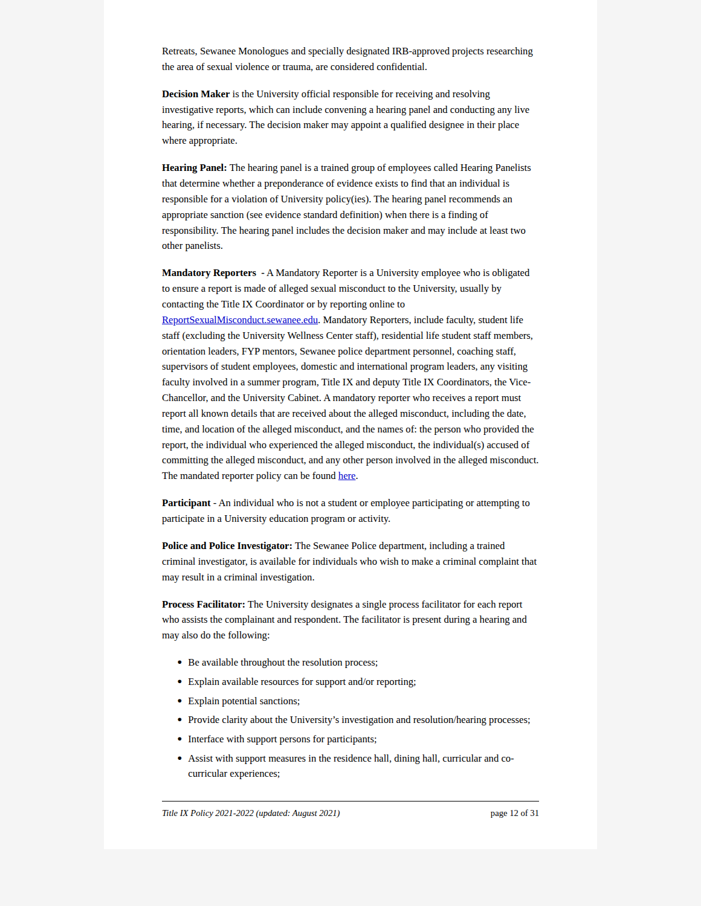Retreats, Sewanee Monologues and specially designated IRB-approved projects researching the area of sexual violence or trauma, are considered confidential.
Decision Maker is the University official responsible for receiving and resolving investigative reports, which can include convening a hearing panel and conducting any live hearing, if necessary. The decision maker may appoint a qualified designee in their place where appropriate.
Hearing Panel: The hearing panel is a trained group of employees called Hearing Panelists that determine whether a preponderance of evidence exists to find that an individual is responsible for a violation of University policy(ies). The hearing panel recommends an appropriate sanction (see evidence standard definition) when there is a finding of responsibility. The hearing panel includes the decision maker and may include at least two other panelists.
Mandatory Reporters - A Mandatory Reporter is a University employee who is obligated to ensure a report is made of alleged sexual misconduct to the University, usually by contacting the Title IX Coordinator or by reporting online to ReportSexualMisconduct.sewanee.edu. Mandatory Reporters, include faculty, student life staff (excluding the University Wellness Center staff), residential life student staff members, orientation leaders, FYP mentors, Sewanee police department personnel, coaching staff, supervisors of student employees, domestic and international program leaders, any visiting faculty involved in a summer program, Title IX and deputy Title IX Coordinators, the Vice-Chancellor, and the University Cabinet. A mandatory reporter who receives a report must report all known details that are received about the alleged misconduct, including the date, time, and location of the alleged misconduct, and the names of: the person who provided the report, the individual who experienced the alleged misconduct, the individual(s) accused of committing the alleged misconduct, and any other person involved in the alleged misconduct. The mandated reporter policy can be found here.
Participant - An individual who is not a student or employee participating or attempting to participate in a University education program or activity.
Police and Police Investigator: The Sewanee Police department, including a trained criminal investigator, is available for individuals who wish to make a criminal complaint that may result in a criminal investigation.
Process Facilitator: The University designates a single process facilitator for each report who assists the complainant and respondent. The facilitator is present during a hearing and may also do the following:
Be available throughout the resolution process;
Explain available resources for support and/or reporting;
Explain potential sanctions;
Provide clarity about the University’s investigation and resolution/hearing processes;
Interface with support persons for participants;
Assist with support measures in the residence hall, dining hall, curricular and co-curricular experiences;
Title IX Policy 2021-2022 (updated: August 2021) page 12 of 31